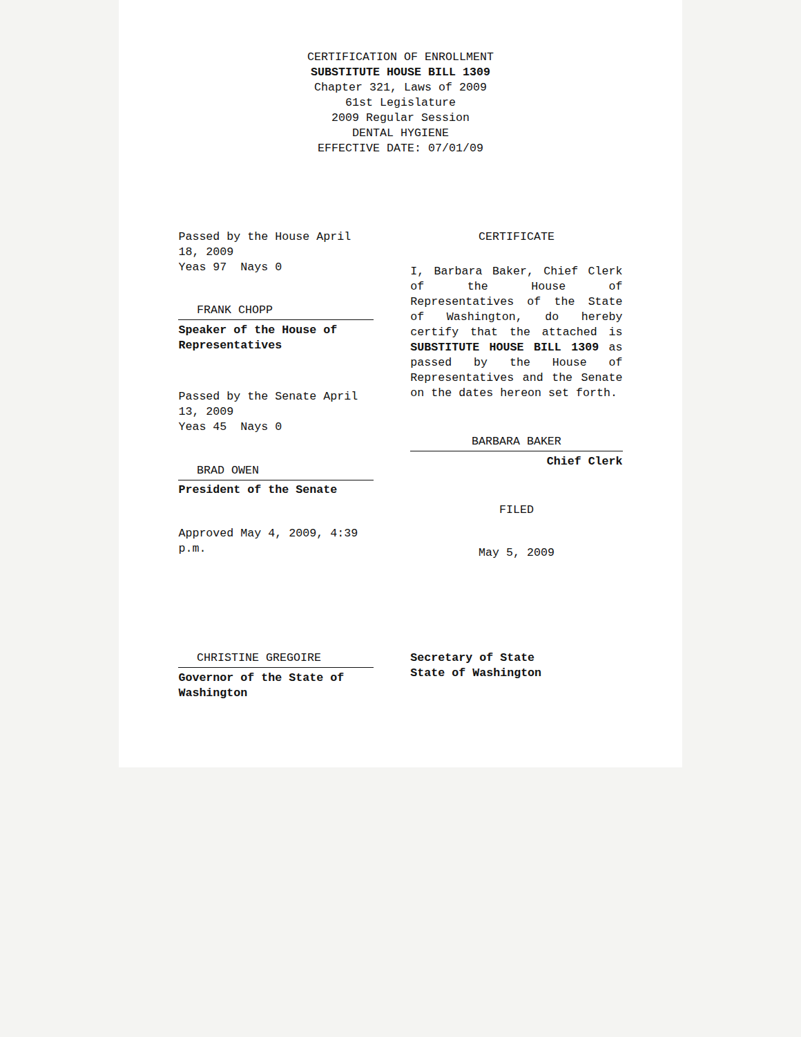CERTIFICATION OF ENROLLMENT
SUBSTITUTE HOUSE BILL 1309
Chapter 321, Laws of 2009
61st Legislature
2009 Regular Session
DENTAL HYGIENE
EFFECTIVE DATE: 07/01/09
Passed by the House April 18, 2009
Yeas 97 Nays 0
FRANK CHOPP
Speaker of the House of Representatives
Passed by the Senate April 13, 2009
Yeas 45 Nays 0
BRAD OWEN
President of the Senate
Approved May 4, 2009, 4:39 p.m.
CERTIFICATE
I, Barbara Baker, Chief Clerk of the House of Representatives of the State of Washington, do hereby certify that the attached is SUBSTITUTE HOUSE BILL 1309 as passed by the House of Representatives and the Senate on the dates hereon set forth.
BARBARA BAKER
Chief Clerk
FILED
May 5, 2009
CHRISTINE GREGOIRE
Governor of the State of Washington
Secretary of State
State of Washington